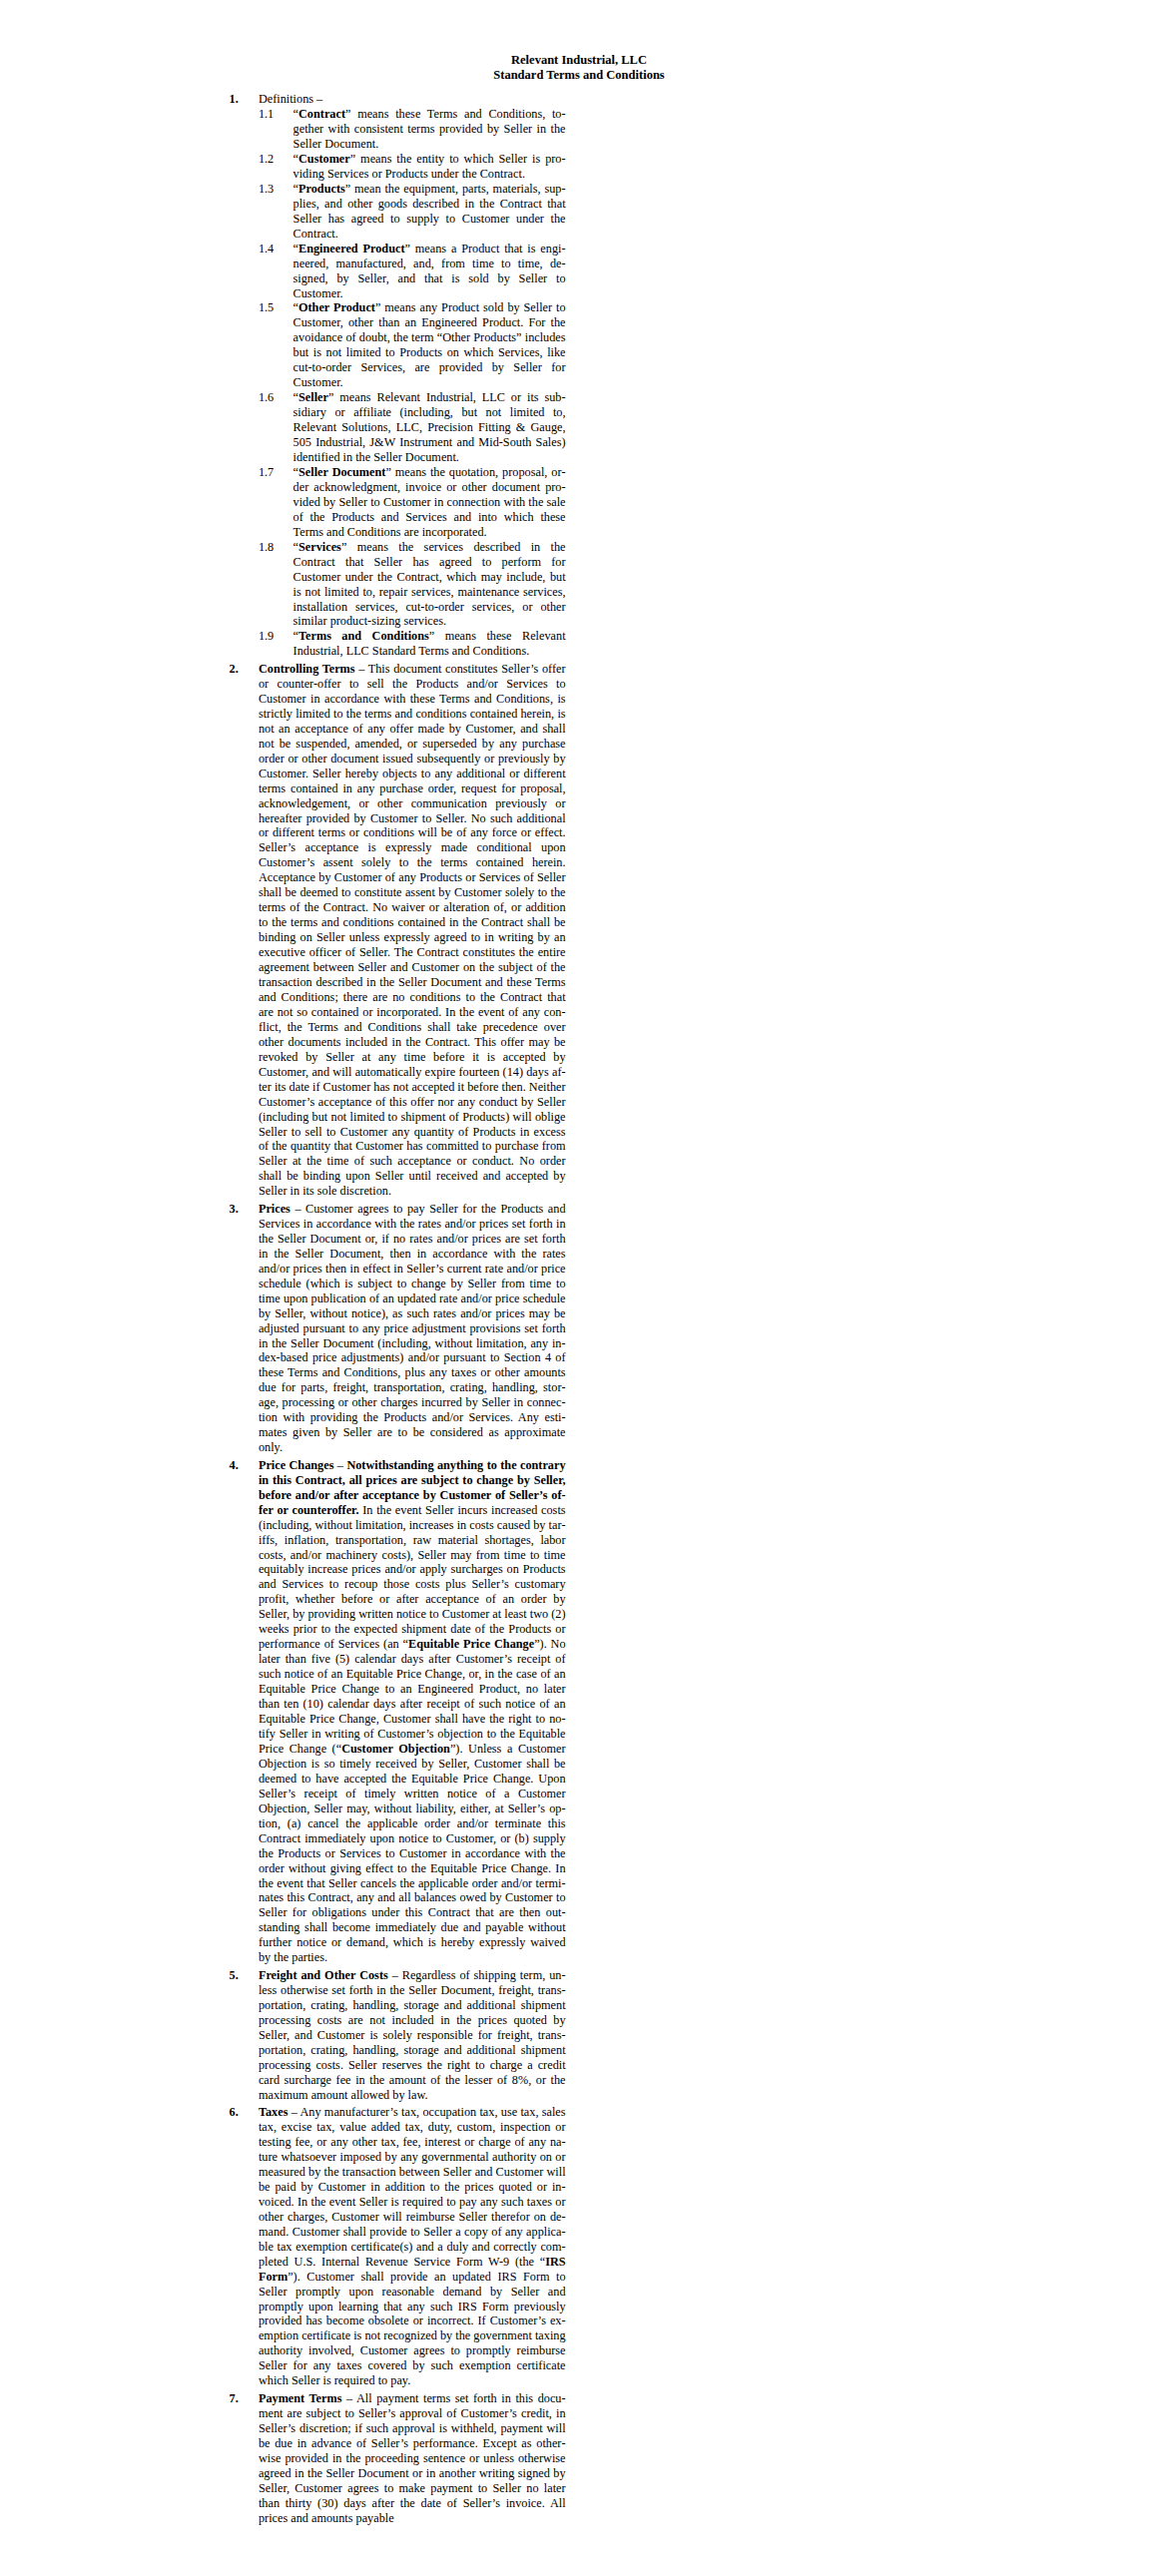Relevant Industrial, LLC
Standard Terms and Conditions
Definitions –
“Contract” means these Terms and Conditions, together with consistent terms provided by Seller in the Seller Document.
“Customer” means the entity to which Seller is providing Services or Products under the Contract.
“Products” mean the equipment, parts, materials, supplies, and other goods described in the Contract that Seller has agreed to supply to Customer under the Contract.
“Engineered Product” means a Product that is engineered, manufactured, and, from time to time, designed, by Seller, and that is sold by Seller to Customer.
“Other Product” means any Product sold by Seller to Customer, other than an Engineered Product. For the avoidance of doubt, the term “Other Products” includes but is not limited to Products on which Services, like cut-to-order Services, are provided by Seller for Customer.
“Seller” means Relevant Industrial, LLC or its subsidiary or affiliate (including, but not limited to, Relevant Solutions, LLC, Precision Fitting & Gauge, 505 Industrial, J&W Instrument and Mid-South Sales) identified in the Seller Document.
“Seller Document” means the quotation, proposal, order acknowledgment, invoice or other document provided by Seller to Customer in connection with the sale of the Products and Services and into which these Terms and Conditions are incorporated.
“Services” means the services described in the Contract that Seller has agreed to perform for Customer under the Contract, which may include, but is not limited to, repair services, maintenance services, installation services, cut-to-order services, or other similar product-sizing services.
“Terms and Conditions” means these Relevant Industrial, LLC Standard Terms and Conditions.
Controlling Terms – This document constitutes Seller’s offer or counter-offer to sell the Products and/or Services to Customer in accordance with these Terms and Conditions, is strictly limited to the terms and conditions contained herein, is not an acceptance of any offer made by Customer, and shall not be suspended, amended, or superseded by any purchase order or other document issued subsequently or previously by Customer. Seller hereby objects to any additional or different terms contained in any purchase order, request for proposal, acknowledgement, or other communication previously or hereafter provided by Customer to Seller. No such additional or different terms or conditions will be of any force or effect. Seller’s acceptance is expressly made conditional upon Customer’s assent solely to the terms contained herein. Acceptance by Customer of any Products or Services of Seller shall be deemed to constitute assent by Customer solely to the terms of the Contract. No waiver or alteration of, or addition to the terms and conditions contained in the Contract shall be binding on Seller unless expressly agreed to in writing by an executive officer of Seller. The Contract constitutes the entire agreement between Seller and Customer on the subject of the transaction described in the Seller Document and these Terms and Conditions; there are no conditions to the Contract that are not so contained or incorporated. In the event of any conflict, the Terms and Conditions shall take precedence over other documents included in the Contract. This offer may be revoked by Seller at any time before it is accepted by Customer, and will automatically expire fourteen (14) days after its date if Customer has not accepted it before then. Neither Customer’s acceptance of this offer nor any conduct by Seller (including but not limited to shipment of Products) will oblige Seller to sell to Customer any quantity of Products in excess of the quantity that Customer has committed to purchase from Seller at the time of such acceptance or conduct. No order shall be binding upon Seller until received and accepted by Seller in its sole discretion.
Prices – Customer agrees to pay Seller for the Products and Services in accordance with the rates and/or prices set forth in the Seller Document or, if no rates and/or prices are set forth in the Seller Document, then in accordance with the rates and/or prices then in effect in Seller’s current rate and/or price schedule (which is subject to change by Seller from time to time upon publication of an updated rate and/or price schedule by Seller, without notice), as such rates and/or prices may be adjusted pursuant to any price adjustment provisions set forth in the Seller Document (including, without limitation, any index-based price adjustments) and/or pursuant to Section 4 of these Terms and Conditions, plus any taxes or other amounts due for parts, freight, transportation, crating, handling, storage, processing or other charges incurred by Seller in connection with providing the Products and/or Services. Any estimates given by Seller are to be considered as approximate only.
Price Changes – Notwithstanding anything to the contrary in this Contract, all prices are subject to change by Seller, before and/or after acceptance by Customer of Seller’s offer or counteroffer. In the event Seller incurs increased costs (including, without limitation, increases in costs caused by tariffs, inflation, transportation, raw material shortages, labor costs, and/or machinery costs), Seller may from time to time equitably increase prices and/or apply surcharges on Products and Services to recoup those costs plus Seller’s customary profit, whether before or after acceptance of an order by Seller, by providing written notice to Customer at least two (2) weeks prior to the expected shipment date of the Products or performance of Services (an “Equitable Price Change”). No later than five (5) calendar days after Customer’s receipt of such notice of an Equitable Price Change, or, in the case of an Equitable Price Change to an Engineered Product, no later than ten (10) calendar days after receipt of such notice of an Equitable Price Change, Customer shall have the right to notify Seller in writing of Customer’s objection to the Equitable Price Change (“Customer Objection”). Unless a Customer Objection is so timely received by Seller, Customer shall be deemed to have accepted the Equitable Price Change. Upon Seller’s receipt of timely written notice of a Customer Objection, Seller may, without liability, either, at Seller’s option, (a) cancel the applicable order and/or terminate this Contract immediately upon notice to Customer, or (b) supply the Products or Services to Customer in accordance with the order without giving effect to the Equitable Price Change. In the event that Seller cancels the applicable order and/or terminates this Contract, any and all balances owed by Customer to Seller for obligations under this Contract that are then outstanding shall become immediately due and payable without further notice or demand, which is hereby expressly waived by the parties.
Freight and Other Costs – Regardless of shipping term, unless otherwise set forth in the Seller Document, freight, transportation, crating, handling, storage and additional shipment processing costs are not included in the prices quoted by Seller, and Customer is solely responsible for freight, transportation, crating, handling, storage and additional shipment processing costs. Seller reserves the right to charge a credit card surcharge fee in the amount of the lesser of 8%, or the maximum amount allowed by law.
Taxes – Any manufacturer’s tax, occupation tax, use tax, sales tax, excise tax, value added tax, duty, custom, inspection or testing fee, or any other tax, fee, interest or charge of any nature whatsoever imposed by any governmental authority on or measured by the transaction between Seller and Customer will be paid by Customer in addition to the prices quoted or invoiced. In the event Seller is required to pay any such taxes or other charges, Customer will reimburse Seller therefor on demand. Customer shall provide to Seller a copy of any applicable tax exemption certificate(s) and a duly and correctly completed U.S. Internal Revenue Service Form W-9 (the “IRS Form”). Customer shall provide an updated IRS Form to Seller promptly upon reasonable demand by Seller and promptly upon learning that any such IRS Form previously provided has become obsolete or incorrect. If Customer’s exemption certificate is not recognized by the government taxing authority involved, Customer agrees to promptly reimburse Seller for any taxes covered by such exemption certificate which Seller is required to pay.
Payment Terms – All payment terms set forth in this document are subject to Seller’s approval of Customer’s credit, in Seller’s discretion; if such approval is withheld, payment will be due in advance of Seller’s performance. Except as otherwise provided in the proceeding sentence or unless otherwise agreed in the Seller Document or in another writing signed by Seller, Customer agrees to make payment to Seller no later than thirty (30) days after the date of Seller’s invoice. All prices and amounts payable